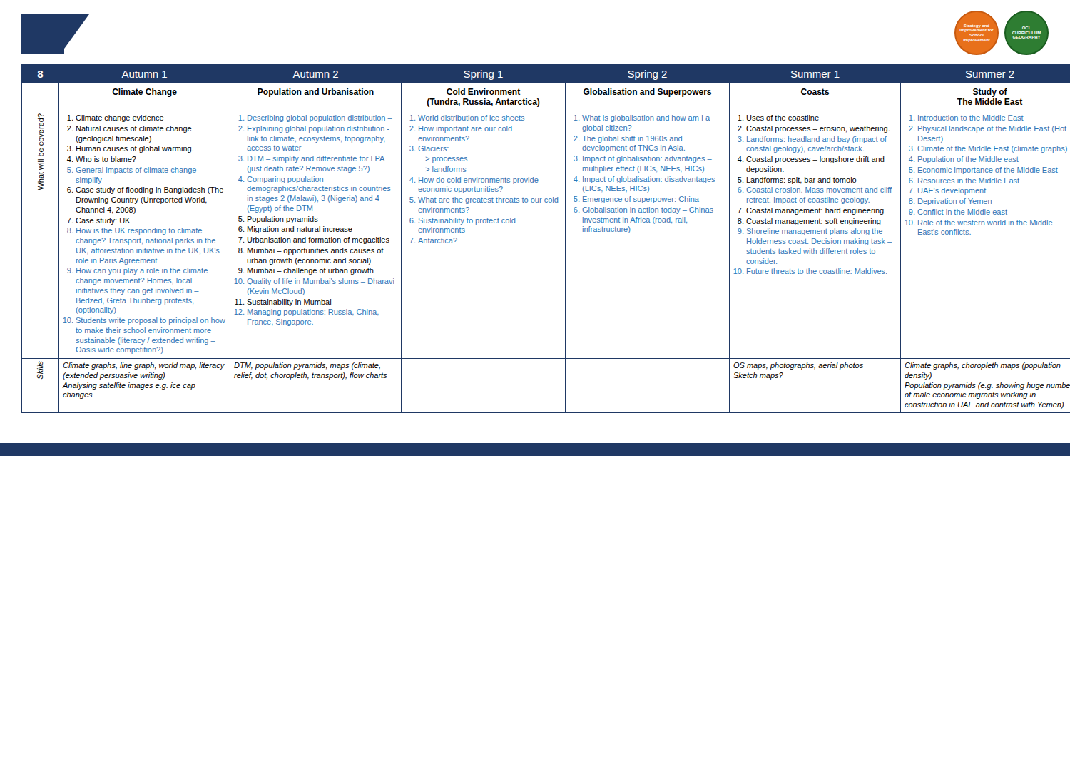Strategy and Improvement for School Improvement
OCL CURRICULUM GEOGRAPHY
| 8 | Autumn 1 | Autumn 2 | Spring 1 | Spring 2 | Summer 1 | Summer 2 |
| --- | --- | --- | --- | --- | --- | --- |
| | Climate Change | Population and Urbanisation | Cold Environment (Tundra, Russia, Antarctica) | Globalisation and Superpowers | Coasts | Study of The Middle East |
| What will be covered? | Climate change evidence Natural causes of climate change (geological timescale) Human causes of global warming. Who is to blame? General impacts of climate change - simplify Case study of flooding in Bangladesh (The Drowning Country (Unreported World, Channel 4, 2008) Case study: UK How is the UK responding to climate change? Transport, national parks in the UK, afforestation initiative in the UK, UK's role in Paris Agreement How can you play a role in the climate change movement? Homes, local initiatives they can get involved in – Bedzed, Greta Thunberg protests, (optionality) Students write proposal to principal on how to make their school environment more sustainable (literacy / extended writing – Oasis wide competition?) | Describing global population distribution – Explaining global population distribution - link to climate, ecosystems, topography, access to water DTM – simplify and differentiate for LPA (just death rate? Remove stage 5?) Comparing population demographics/characteristics in countries in stages 2 (Malawi), 3 (Nigeria) and 4 (Egypt) of the DTM Population pyramids Migration and natural increase Urbanisation and formation of megacities Mumbai – opportunities ands causes of urban growth (economic and social) Mumbai – challenge of urban growth Quality of life in Mumbai's slums – Dharavi (Kevin McCloud) Sustainability in Mumbai Managing populations: Russia, China, France, Singapore. | World distribution of ice sheets How important are our cold environments? Glaciers: > processes > landforms How do cold environments provide economic opportunities? What are the greatest threats to our cold environments? Sustainability to protect cold environments Antarctica? | What is globalisation and how am I a global citizen? The global shift in 1960s and development of TNCs in Asia. Impact of globalisation: advantages – multiplier effect (LICs, NEEs, HICs) Impact of globalisation: disadvantages (LICs, NEEs, HICs) Emergence of superpower: China Globalisation in action today – Chinas investment in Africa (road, rail, infrastructure) | Uses of the coastline Coastal processes – erosion, weathering. Landforms: headland and bay (impact of coastal geology), cave/arch/stack. Coastal processes – longshore drift and deposition. Landforms: spit, bar and tomolo Coastal erosion. Mass movement and cliff retreat. Impact of coastline geology. Coastal management: hard engineering Coastal management: soft engineering Shoreline management plans along the Holderness coast. Decision making task – students tasked with different roles to consider. Future threats to the coastline: Maldives. | Introduction to the Middle East Physical landscape of the Middle East (Hot Desert) Climate of the Middle East (climate graphs) Population of the Middle east Economic importance of the Middle East Resources in the Middle East UAE's development Deprivation of Yemen Conflict in the Middle east Role of the western world in the Middle East's conflicts. |
| Skills | Climate graphs, line graph, world map, literacy (extended persuasive writing) Analysing satellite images e.g. ice cap changes | DTM, population pyramids, maps (climate, relief, dot, choropleth, transport), flow charts | | | OS maps, photographs, aerial photos Sketch maps? | Climate graphs, choropleth maps (population density) Population pyramids (e.g. showing huge number of male economic migrants working in construction in UAE and contrast with Yemen) |